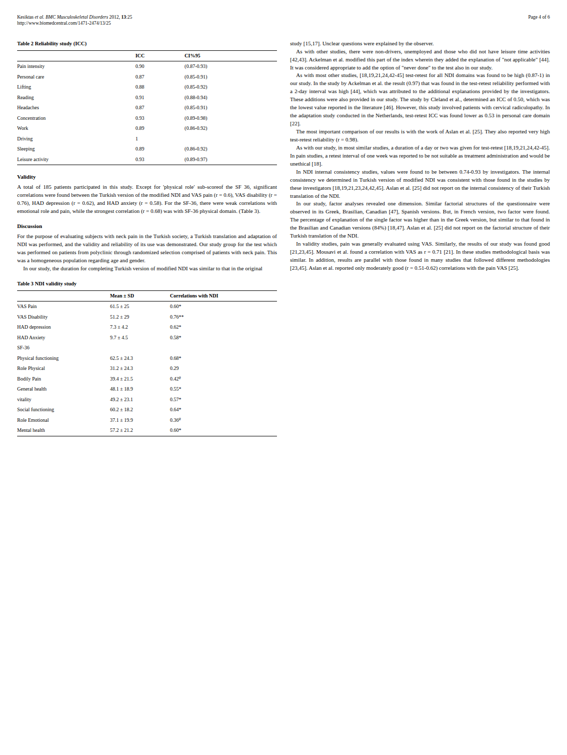Kesiktas et al. BMC Musculoskeletal Disorders 2012, 13:25
http://www.biomedcentral.com/1471-2474/13/25
Page 4 of 6
Table 2 Reliability study (ICC)
| | ICC | CI%95 |
| --- | --- | --- |
| Pain intensity | 0.90 | (0.87-0.93) |
| Personal care | 0.87 | (0.85-0.91) |
| Lifting | 0.88 | (0.85-0.92) |
| Reading | 0.91 | (0.88-0.94) |
| Headaches | 0.87 | (0.85-0.91) |
| Concentration | 0.93 | (0.89-0.98) |
| Work | 0.89 | (0.86-0.92) |
| Driving | 1 | |
| Sleeping | 0.89 | (0.86-0.92) |
| Leisure activity | 0.93 | (0.89-0.97) |
Validity
A total of 185 patients participated in this study. Except for 'physical role' sub-scoreof the SF 36, significant correlations were found between the Turkish version of the modified NDI and VAS pain (r = 0.6), VAS disability (r = 0.76), HAD depression (r = 0.62), and HAD anxiety (r = 0.58). For the SF-36, there were weak correlations with emotional role and pain, while the strongest correlation (r = 0.68) was with SF-36 physical domain. (Table 3).
Discussion
For the purpose of evaluating subjects with neck pain in the Turkish society, a Turkish translation and adaptation of NDI was performed, and the validity and reliability of its use was demonstrated. Our study group for the test which was performed on patients from polyclinic through randomized selection comprised of patients with neck pain. This was a homogeneous population regarding age and gender.
In our study, the duration for completing Turkish version of modified NDI was similar to that in the original
Table 3 NDI validity study
| | Mean ± SD | Correlations with NDI |
| --- | --- | --- |
| VAS Pain | 61.5 ± 25 | 0.60* |
| VAS Disability | 51.2 ± 29 | 0.76** |
| HAD depression | 7.3 ± 4.2 | 0.62* |
| HAD Anxiety | 9.7 ± 4.5 | 0.58* |
| SF-36 | | |
| Physical functioning | 62.5 ± 24.3 | 0.68* |
| Role Physical | 31.2 ± 24.3 | 0.29 |
| Bodily Pain | 39.4 ± 21.5 | 0.42 φ |
| General health | 48.1 ± 18.9 | 0.55* |
| vitality | 49.2 ± 23.1 | 0.57* |
| Social functioning | 60.2 ± 18.2 | 0.64* |
| Role Emotional | 37.1 ± 19.9 | 0.36 φ |
| Mental health | 57.2 ± 21.2 | 0.60* |
study [15,17]. Unclear questions were explained by the observer.
As with other studies, there were non-drivers, unemployed and those who did not have leisure time activities [42,43]. Ackelman et al. modified this part of the index wherein they added the explanation of "not applicable" [44]. It was considered appropriate to add the option of "never done" to the test also in our study.
As with most other studies, [18,19,21,24,42-45] test-retest for all NDI domains was found to be high (0.87-1) in our study. In the study by Ackelman et al. the result (0.97) that was found in the test-retest reliability performed with a 2-day interval was high [44], which was attributed to the additional explanations provided by the investigators. These additions were also provided in our study. The study by Cleland et al., determined an ICC of 0.50, which was the lowest value reported in the literature [46]. However, this study involved patients with cervical radiculopathy. In the adaptation study conducted in the Netherlands, test-retest ICC was found lower as 0.53 in personal care domain [22].
The most important comparison of our results is with the work of Aslan et al. [25]. They also reported very high test-retest reliability (r = 0.98).
As with our study, in most similar studies, a duration of a day or two was given for test-retest [18,19,21,24,42-45]. In pain studies, a retest interval of one week was reported to be not suitable as treatment administration and would be unethical [18].
In NDI internal consistency studies, values were found to be between 0.74-0.93 by investigators. The internal consistency we determined in Turkish version of modified NDI was consistent with those found in the studies by these investigators [18,19,21,23,24,42,45]. Aslan et al. [25] did not report on the internal consistency of their Turkish translation of the NDI.
In our study, factor analyses revealed one dimension. Similar factorial structures of the questionnaire were observed in its Greek, Brasilian, Canadian [47], Spanish versions. But, in French version, two factor were found. The percentage of explanation of the single factor was higher than in the Greek version, but similar to that found in the Brasilian and Canadian versions (84%) [18,47]. Aslan et al. [25] did not report on the factorial structure of their Turkish translation of the NDI.
In validity studies, pain was generally evaluated using VAS. Similarly, the results of our study was found good [21,23,45]. Mousavi et al. found a correlation with VAS as r = 0.71 [21]. In these studies methodological basis was similar. In addition, results are parallel with those found in many studies that followed different methodologies [23,45]. Aslan et al. reported only moderately good (r = 0.51-0.62) correlations with the pain VAS [25].